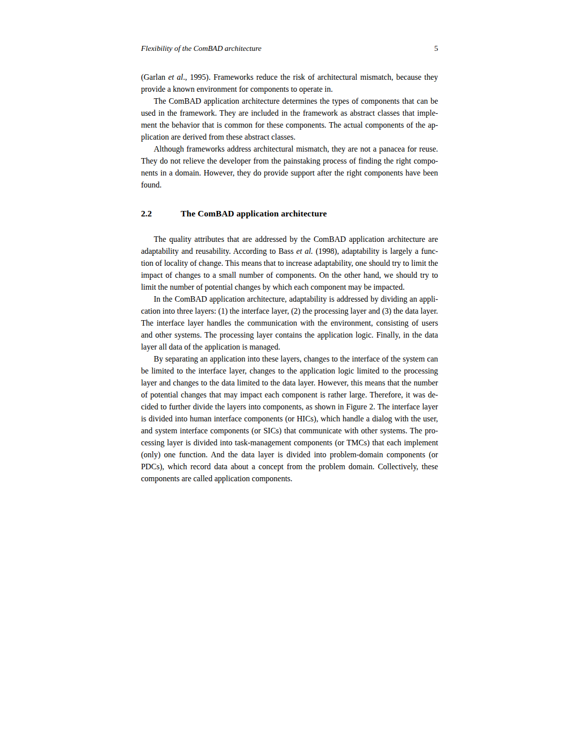Flexibility of the ComBAD architecture 5
(Garlan et al., 1995). Frameworks reduce the risk of architectural mismatch, because they provide a known environment for components to operate in.
The ComBAD application architecture determines the types of components that can be used in the framework. They are included in the framework as abstract classes that implement the behavior that is common for these components. The actual components of the application are derived from these abstract classes.
Although frameworks address architectural mismatch, they are not a panacea for reuse. They do not relieve the developer from the painstaking process of finding the right components in a domain. However, they do provide support after the right components have been found.
2.2 The ComBAD application architecture
The quality attributes that are addressed by the ComBAD application architecture are adaptability and reusability. According to Bass et al. (1998), adaptability is largely a function of locality of change. This means that to increase adaptability, one should try to limit the impact of changes to a small number of components. On the other hand, we should try to limit the number of potential changes by which each component may be impacted.
In the ComBAD application architecture, adaptability is addressed by dividing an application into three layers: (1) the interface layer, (2) the processing layer and (3) the data layer. The interface layer handles the communication with the environment, consisting of users and other systems. The processing layer contains the application logic. Finally, in the data layer all data of the application is managed.
By separating an application into these layers, changes to the interface of the system can be limited to the interface layer, changes to the application logic limited to the processing layer and changes to the data limited to the data layer. However, this means that the number of potential changes that may impact each component is rather large. Therefore, it was decided to further divide the layers into components, as shown in Figure 2. The interface layer is divided into human interface components (or HICs), which handle a dialog with the user, and system interface components (or SICs) that communicate with other systems. The processing layer is divided into task-management components (or TMCs) that each implement (only) one function. And the data layer is divided into problem-domain components (or PDCs), which record data about a concept from the problem domain. Collectively, these components are called application components.